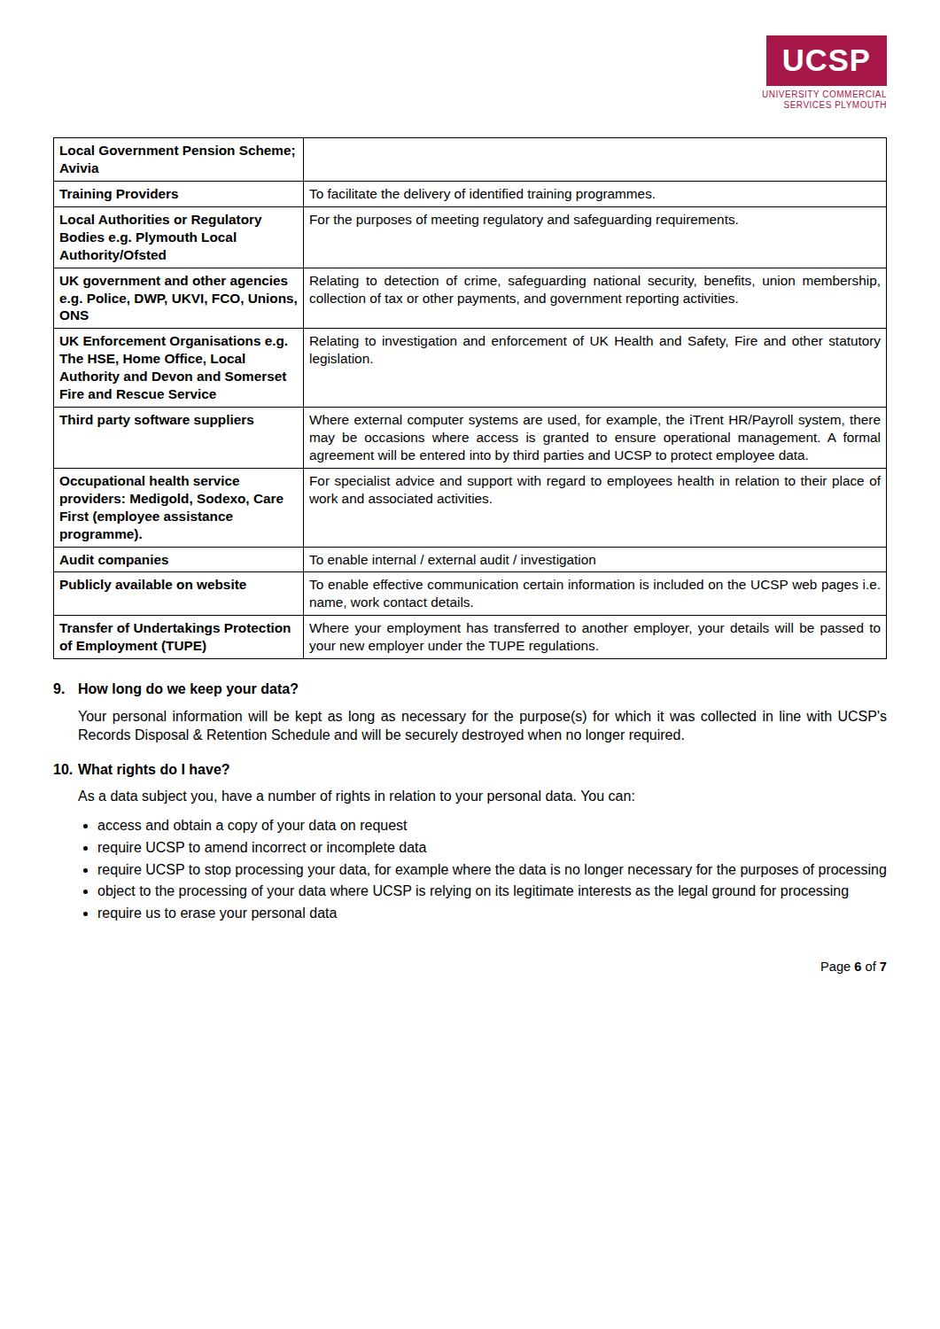UCSP
UNIVERSITY COMMERCIAL
SERVICES PLYMOUTH
| Local Government Pension Scheme; Avivia | |
| Training Providers | To facilitate the delivery of identified training programmes. |
| Local Authorities or Regulatory Bodies e.g. Plymouth Local Authority/Ofsted | For the purposes of meeting regulatory and safeguarding requirements. |
| UK government and other agencies e.g. Police, DWP, UKVI, FCO, Unions, ONS | Relating to detection of crime, safeguarding national security, benefits, union membership, collection of tax or other payments, and government reporting activities. |
| UK Enforcement Organisations e.g. The HSE, Home Office, Local Authority and Devon and Somerset Fire and Rescue Service | Relating to investigation and enforcement of UK Health and Safety, Fire and other statutory legislation. |
| Third party software suppliers | Where external computer systems are used, for example, the iTrent HR/Payroll system, there may be occasions where access is granted to ensure operational management. A formal agreement will be entered into by third parties and UCSP to protect employee data. |
| Occupational health service providers: Medigold, Sodexo, Care First (employee assistance programme). | For specialist advice and support with regard to employees health in relation to their place of work and associated activities. |
| Audit companies | To enable internal / external audit / investigation |
| Publicly available on website | To enable effective communication certain information is included on the UCSP web pages i.e. name, work contact details. |
| Transfer of Undertakings Protection of Employment (TUPE) | Where your employment has transferred to another employer, your details will be passed to your new employer under the TUPE regulations. |
9. How long do we keep your data?
Your personal information will be kept as long as necessary for the purpose(s) for which it was collected in line with UCSP's Records Disposal & Retention Schedule and will be securely destroyed when no longer required.
10. What rights do I have?
As a data subject you, have a number of rights in relation to your personal data. You can:
access and obtain a copy of your data on request
require UCSP to amend incorrect or incomplete data
require UCSP to stop processing your data, for example where the data is no longer necessary for the purposes of processing
object to the processing of your data where UCSP is relying on its legitimate interests as the legal ground for processing
require us to erase your personal data
Page 6 of 7